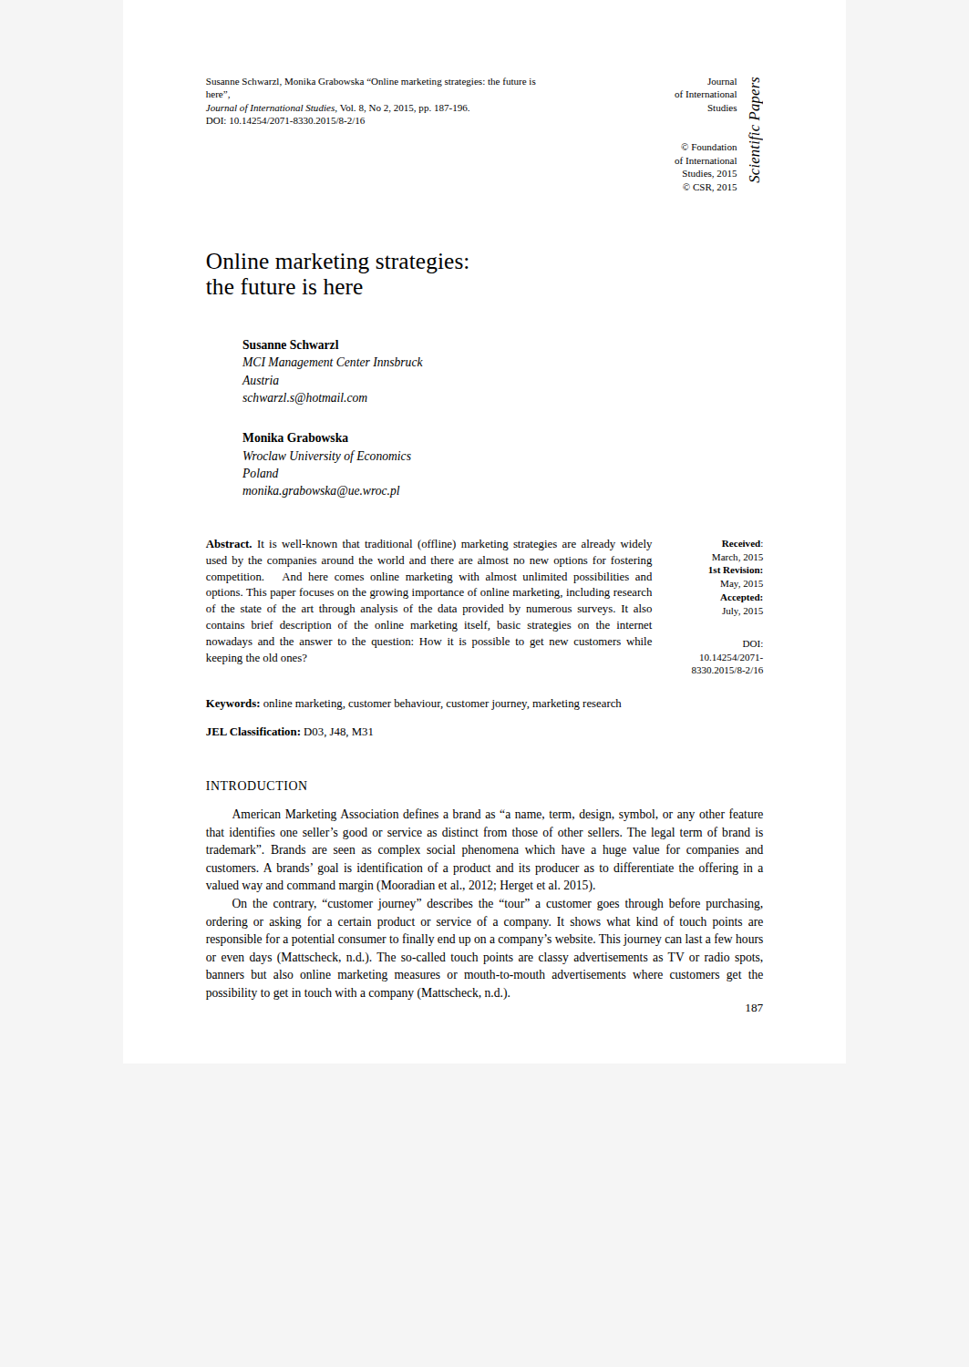Susanne Schwarzl, Monika Grabowska “Online marketing strategies: the future is here”,
Journal of International Studies, Vol. 8, No 2, 2015, pp. 187-196.
DOI: 10.14254/2071-8330.2015/8-2/16
Journal
of International
Studies
© Foundation
of International
Studies, 2015
© CSR, 2015
Scientific Papers
Online marketing strategies:
the future is here
Susanne Schwarzl
MCI Management Center Innsbruck
Austria
schwarzl.s@hotmail.com
Monika Grabowska
Wroclaw University of Economics
Poland
monika.grabowska@ue.wroc.pl
Abstract. It is well-known that traditional (offline) marketing strategies are already widely used by the companies around the world and there are almost no new options for fostering competition. And here comes online marketing with almost unlimited possibilities and options. This paper focuses on the growing importance of online marketing, including research of the state of the art through analysis of the data provided by numerous surveys. It also contains brief description of the online marketing itself, basic strategies on the internet nowadays and the answer to the question: How it is possible to get new customers while keeping the old ones?
Received:
March, 2015
1st Revision:
May, 2015
Accepted:
July, 2015
DOI:
10.14254/2071-
8330.2015/8-2/16
Keywords: online marketing, customer behaviour, customer journey, marketing research
JEL Classification: D03, J48, M31
INTRODUCTION
American Marketing Association defines a brand as “a name, term, design, symbol, or any other feature that identifies one seller’s good or service as distinct from those of other sellers. The legal term of brand is trademark”. Brands are seen as complex social phenomena which have a huge value for companies and customers. A brands’ goal is identification of a product and its producer as to differentiate the offering in a valued way and command margin (Mooradian et al., 2012; Herget et al. 2015).
On the contrary, “customer journey” describes the “tour” a customer goes through before purchasing, ordering or asking for a certain product or service of a company. It shows what kind of touch points are responsible for a potential consumer to finally end up on a company’s website. This journey can last a few hours or even days (Mattscheck, n.d.). The so-called touch points are classy advertisements as TV or radio spots, banners but also online marketing measures or mouth-to-mouth advertisements where customers get the possibility to get in touch with a company (Mattscheck, n.d.).
187